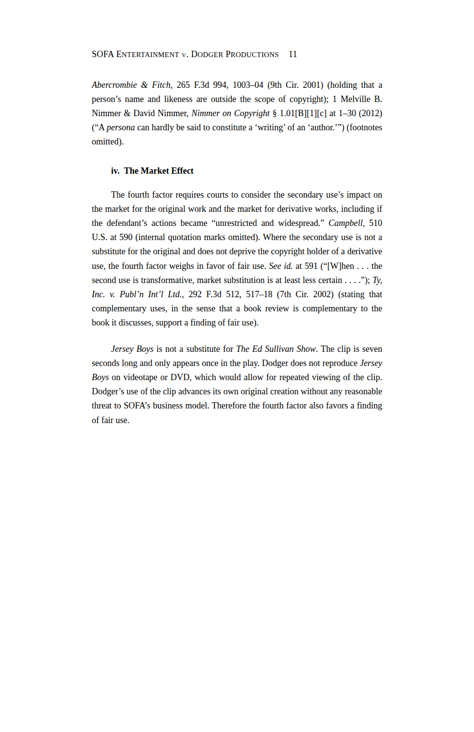SOFA ENTERTAINMENT v. DODGER PRODUCTIONS 11
Abercrombie & Fitch, 265 F.3d 994, 1003–04 (9th Cir. 2001) (holding that a person’s name and likeness are outside the scope of copyright); 1 Melville B. Nimmer & David Nimmer, Nimmer on Copyright § 1.01[B][1][c] at 1–30 (2012) (“A persona can hardly be said to constitute a ‘writing’ of an ‘author.’”) (footnotes omitted).
iv. The Market Effect
The fourth factor requires courts to consider the secondary use’s impact on the market for the original work and the market for derivative works, including if the defendant’s actions became “unrestricted and widespread.” Campbell, 510 U.S. at 590 (internal quotation marks omitted). Where the secondary use is not a substitute for the original and does not deprive the copyright holder of a derivative use, the fourth factor weighs in favor of fair use. See id. at 591 (“[W]hen . . . the second use is transformative, market substitution is at least less certain . . . .”); Ty, Inc. v. Publ’n Int’l Ltd., 292 F.3d 512, 517–18 (7th Cir. 2002) (stating that complementary uses, in the sense that a book review is complementary to the book it discusses, support a finding of fair use).
Jersey Boys is not a substitute for The Ed Sullivan Show. The clip is seven seconds long and only appears once in the play. Dodger does not reproduce Jersey Boys on videotape or DVD, which would allow for repeated viewing of the clip. Dodger’s use of the clip advances its own original creation without any reasonable threat to SOFA’s business model. Therefore the fourth factor also favors a finding of fair use.